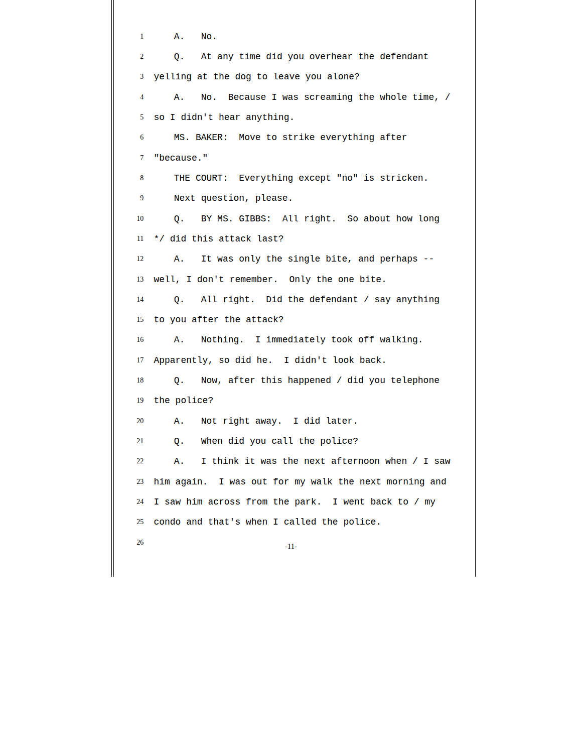A. No.
Q. At any time did you overhear the defendant
yelling at the dog to leave you alone?
A. No. Because I was screaming the whole time, /
so I didn't hear anything.
MS. BAKER: Move to strike everything after
"because."
THE COURT: Everything except "no" is stricken.
Next question, please.
Q. BY MS. GIBBS: All right. So about how long
*/ did this attack last?
A. It was only the single bite, and perhaps --
well, I don't remember. Only the one bite.
Q. All right. Did the defendant / say anything
to you after the attack?
A. Nothing. I immediately took off walking.
Apparently, so did he. I didn't look back.
Q. Now, after this happened / did you telephone
the police?
A. Not right away. I did later.
Q. When did you call the police?
A. I think it was the next afternoon when / I saw
him again. I was out for my walk the next morning and
I saw him across from the park. I went back to / my
condo and that's when I called the police.
-11-